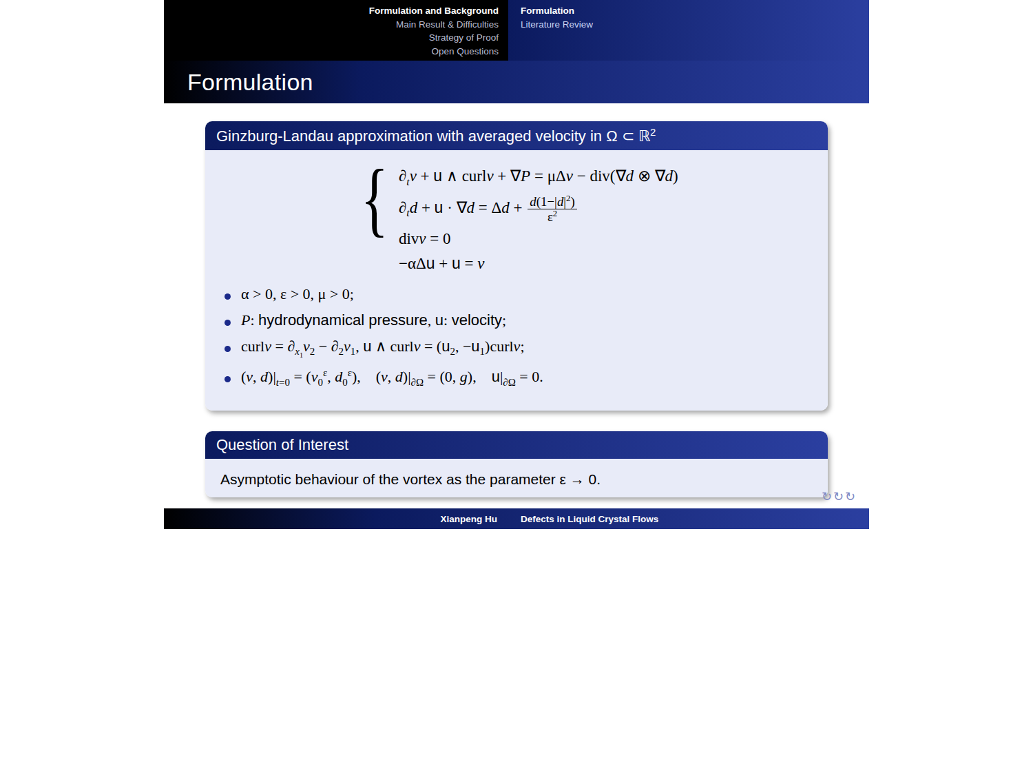Formulation and Background
Main Result & Difficulties
Strategy of Proof
Open Questions
Formulation
Literature Review
Formulation
Ginzburg-Landau approximation with averaged velocity in Ω ⊂ ℝ2
{
∂tv + u ∧ curl v + ∇P = μΔv − div(∇d ⊗ ∇d)
∂td + u · ∇d = Δd + d(1−|d|2) ε2
div v = 0
−αΔu + u = v
α > 0, ε > 0, μ > 0;
P: hydrodynamical pressure, u: velocity;
curl v = ∂x1v2 − ∂2v1, u ∧ curl v = (u2, −u1)curl v;
(v, d)|t=0 = (v0ε, d0ε), (v, d)|∂Ω = (0, g), u|∂Ω = 0.
Question of Interest
Asymptotic behaviour of the vortex as the parameter ε → 0.
↻↻↻
Xianpeng Hu
Defects in Liquid Crystal Flows